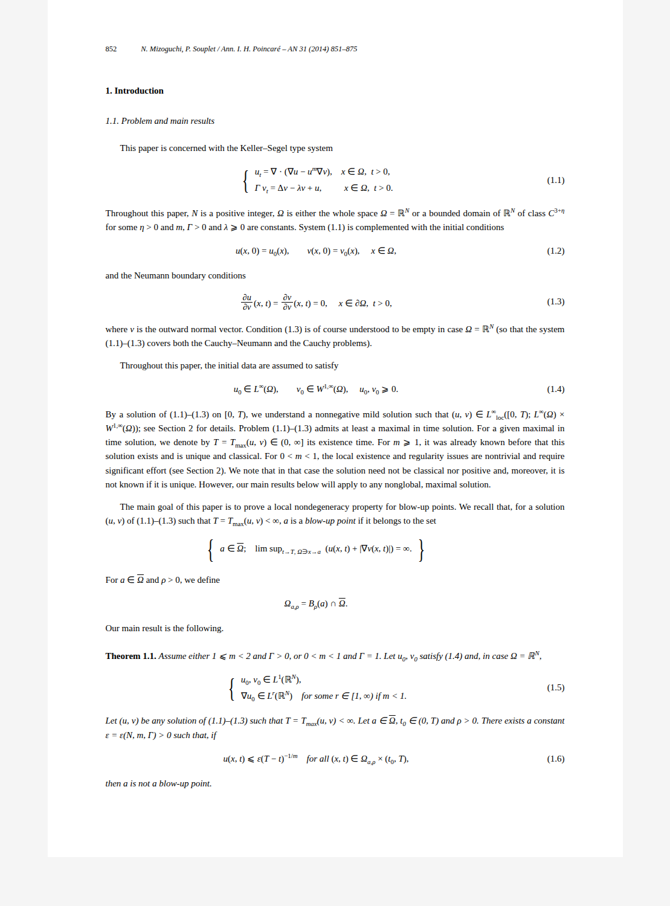852 N. Mizoguchi, P. Souplet / Ann. I. H. Poincaré – AN 31 (2014) 851–875
1. Introduction
1.1. Problem and main results
This paper is concerned with the Keller–Segel type system
{
ut = ∇ · (∇u − um∇v), x ∈ Ω, t > 0,
Γ vt = Δv − λv + u, x ∈ Ω, t > 0.
(1.1)
Throughout this paper, N is a positive integer, Ω is either the whole space Ω = ℝN or a bounded domain of ℝN of class C3+η for some η > 0 and m, Γ > 0 and λ ⩾ 0 are constants. System (1.1) is complemented with the initial conditions
u(x, 0) = u0(x), v(x, 0) = v0(x), x ∈ Ω,
(1.2)
and the Neumann boundary conditions
∂u∂ν(x, t) = ∂v∂ν(x, t) = 0, x ∈ ∂Ω, t > 0,
(1.3)
where ν is the outward normal vector. Condition (1.3) is of course understood to be empty in case Ω = ℝN (so that the system (1.1)–(1.3) covers both the Cauchy–Neumann and the Cauchy problems).
Throughout this paper, the initial data are assumed to satisfy
u0 ∈ L∞(Ω), v0 ∈ W1,∞(Ω), u0, v0 ⩾ 0.
(1.4)
By a solution of (1.1)–(1.3) on [0, T), we understand a nonnegative mild solution such that (u, v) ∈ L∞loc([0, T); L∞(Ω) × W1,∞(Ω)); see Section 2 for details. Problem (1.1)–(1.3) admits at least a maximal in time solution. For a given maximal in time solution, we denote by T = Tmax(u, v) ∈ (0, ∞] its existence time. For m ⩾ 1, it was already known before that this solution exists and is unique and classical. For 0 < m < 1, the local existence and regularity issues are nontrivial and require significant effort (see Section 2). We note that in that case the solution need not be classical nor positive and, moreover, it is not known if it is unique. However, our main results below will apply to any nonglobal, maximal solution.
The main goal of this paper is to prove a local nondegeneracy property for blow-up points. We recall that, for a solution (u, v) of (1.1)–(1.3) such that T = Tmax(u, v) < ∞, a is a blow-up point if it belongs to the set
{
a ∈ Ω; lim supt→T, Ω∋x→a (u(x, t) + |∇v(x, t)|) = ∞.
}
For a ∈ Ω and ρ > 0, we define
Ωa,ρ = Bρ(a) ∩ Ω.
Our main result is the following.
Theorem 1.1. Assume either 1 ⩽ m < 2 and Γ > 0, or 0 < m < 1 and Γ = 1. Let u0, v0 satisfy (1.4) and, in case Ω = ℝN,
{
u0, v0 ∈ L1(ℝN),
∇u0 ∈ Lr(ℝN) for some r ∈ [1, ∞) if m < 1.
(1.5)
Let (u, v) be any solution of (1.1)–(1.3) such that T = Tmax(u, v) < ∞. Let a ∈ Ω, t0 ∈ (0, T) and ρ > 0. There exists a constant ε = ε(N, m, Γ) > 0 such that, if
u(x, t) ⩽ ε(T − t)−1/m for all (x, t) ∈ Ωa,ρ × (t0, T),
(1.6)
then a is not a blow-up point.